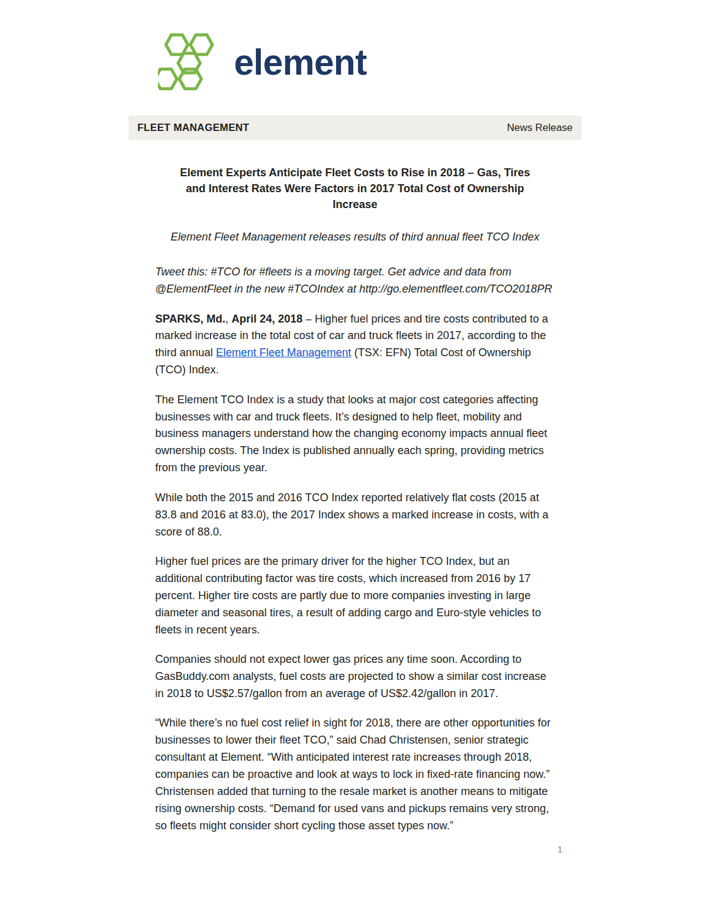element
FLEET MANAGEMENT News Release
Element Experts Anticipate Fleet Costs to Rise in 2018 – Gas, Tires and Interest Rates Were Factors in 2017 Total Cost of Ownership Increase
Element Fleet Management releases results of third annual fleet TCO Index
Tweet this: #TCO for #fleets is a moving target. Get advice and data from @ElementFleet in the new #TCOIndex at http://go.elementfleet.com/TCO2018PR
SPARKS, Md., April 24, 2018 – Higher fuel prices and tire costs contributed to a marked increase in the total cost of car and truck fleets in 2017, according to the third annual Element Fleet Management (TSX: EFN) Total Cost of Ownership (TCO) Index.
The Element TCO Index is a study that looks at major cost categories affecting businesses with car and truck fleets. It’s designed to help fleet, mobility and business managers understand how the changing economy impacts annual fleet ownership costs. The Index is published annually each spring, providing metrics from the previous year.
While both the 2015 and 2016 TCO Index reported relatively flat costs (2015 at 83.8 and 2016 at 83.0), the 2017 Index shows a marked increase in costs, with a score of 88.0.
Higher fuel prices are the primary driver for the higher TCO Index, but an additional contributing factor was tire costs, which increased from 2016 by 17 percent. Higher tire costs are partly due to more companies investing in large diameter and seasonal tires, a result of adding cargo and Euro-style vehicles to fleets in recent years.
Companies should not expect lower gas prices any time soon. According to GasBuddy.com analysts, fuel costs are projected to show a similar cost increase in 2018 to US$2.57/gallon from an average of US$2.42/gallon in 2017.
“While there’s no fuel cost relief in sight for 2018, there are other opportunities for businesses to lower their fleet TCO,” said Chad Christensen, senior strategic consultant at Element. “With anticipated interest rate increases through 2018, companies can be proactive and look at ways to lock in fixed-rate financing now.” Christensen added that turning to the resale market is another means to mitigate rising ownership costs. “Demand for used vans and pickups remains very strong, so fleets might consider short cycling those asset types now.”
1